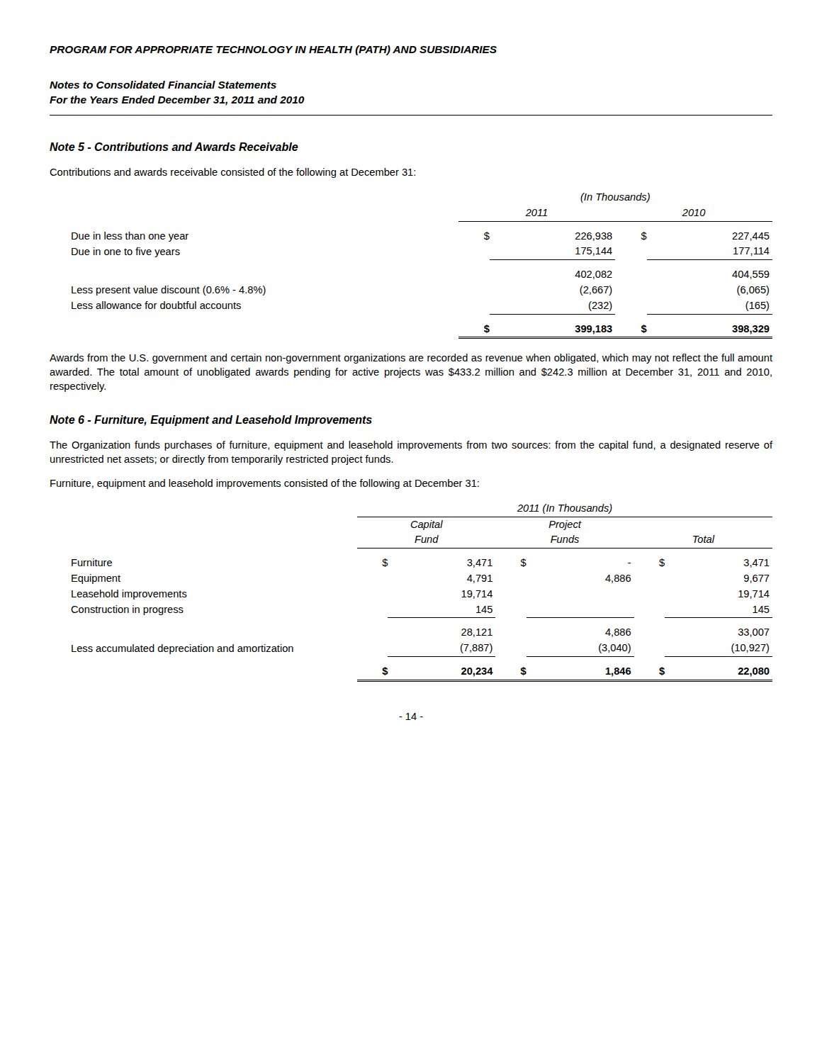PROGRAM FOR APPROPRIATE TECHNOLOGY IN HEALTH (PATH) AND SUBSIDIARIES
Notes to Consolidated Financial Statements
For the Years Ended December 31, 2011 and 2010
Note 5 - Contributions and Awards Receivable
Contributions and awards receivable consisted of the following at December 31:
| | (In Thousands) |
| | 2011 | 2010 |
| Due in less than one year | $ | 226,938 | $ | 227,445 |
| Due in one to five years | | 175,144 | | 177,114 |
| | | 402,082 | | 404,559 |
| Less present value discount (0.6% - 4.8%) | | (2,667) | | (6,065) |
| Less allowance for doubtful accounts | | (232) | | (165) |
| | $ | 399,183 | $ | 398,329 |
Awards from the U.S. government and certain non-government organizations are recorded as revenue when obligated, which may not reflect the full amount awarded. The total amount of unobligated awards pending for active projects was $433.2 million and $242.3 million at December 31, 2011 and 2010, respectively.
Note 6 - Furniture, Equipment and Leasehold Improvements
The Organization funds purchases of furniture, equipment and leasehold improvements from two sources: from the capital fund, a designated reserve of unrestricted net assets; or directly from temporarily restricted project funds.
Furniture, equipment and leasehold improvements consisted of the following at December 31:
| | 2011 (In Thousands) |
| | Capital | Project | |
| | Fund | Funds | Total |
| Furniture | $ | 3,471 | $ | - | $ | 3,471 |
| Equipment | | 4,791 | | 4,886 | | 9,677 |
| Leasehold improvements | | 19,714 | | | | 19,714 |
| Construction in progress | | 145 | | | | 145 |
| | | 28,121 | | 4,886 | | 33,007 |
| Less accumulated depreciation and amortization | | (7,887) | | (3,040) | | (10,927) |
| | $ | 20,234 | $ | 1,846 | $ | 22,080 |
- 14 -